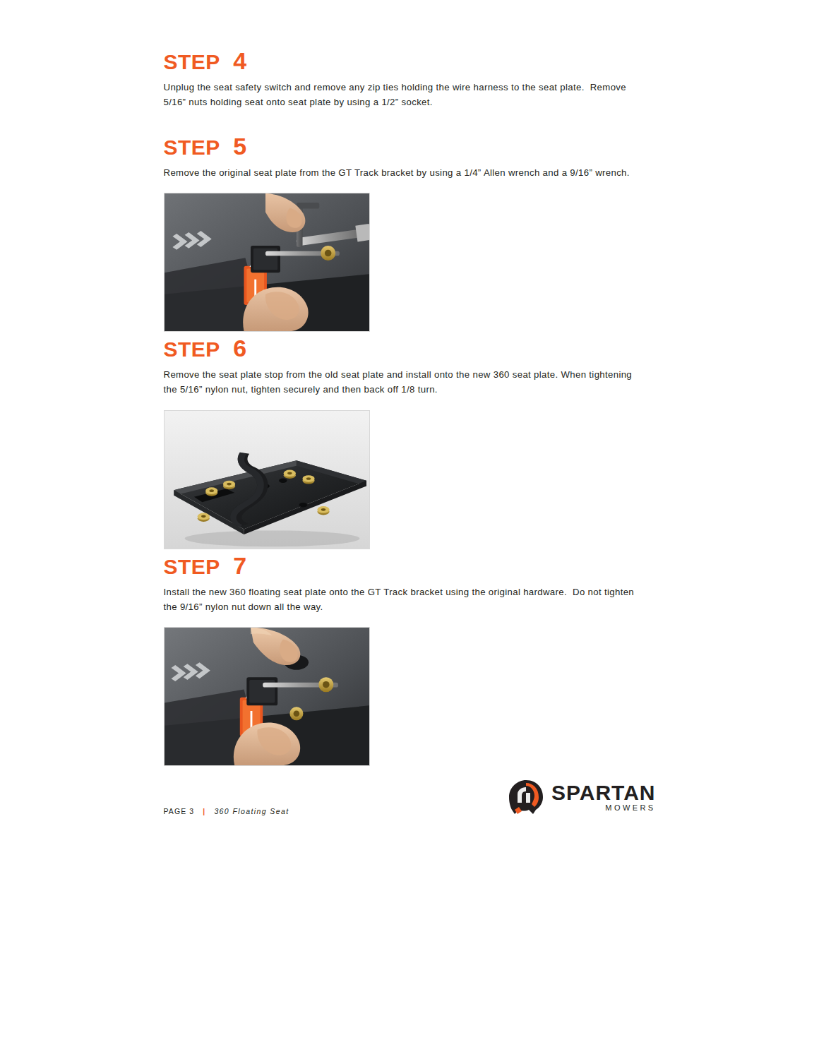Step 4
Unplug the seat safety switch and remove any zip ties holding the wire harness to the seat plate. Remove 5/16” nuts holding seat onto seat plate by using a 1/2” socket.
Step 5
Remove the original seat plate from the GT Track bracket by using a 1/4” Allen wrench and a 9/16” wrench.
Step 6
Remove the seat plate stop from the old seat plate and install onto the new 360 seat plate. When tightening the 5/16” nylon nut, tighten securely and then back off 1/8 turn.
Step 7
Install the new 360 floating seat plate onto the GT Track bracket using the original hardware. Do not tighten the 9/16” nylon nut down all the way.
PAGE 3 | 360 Floating Seat
SPARTAN MOWERS